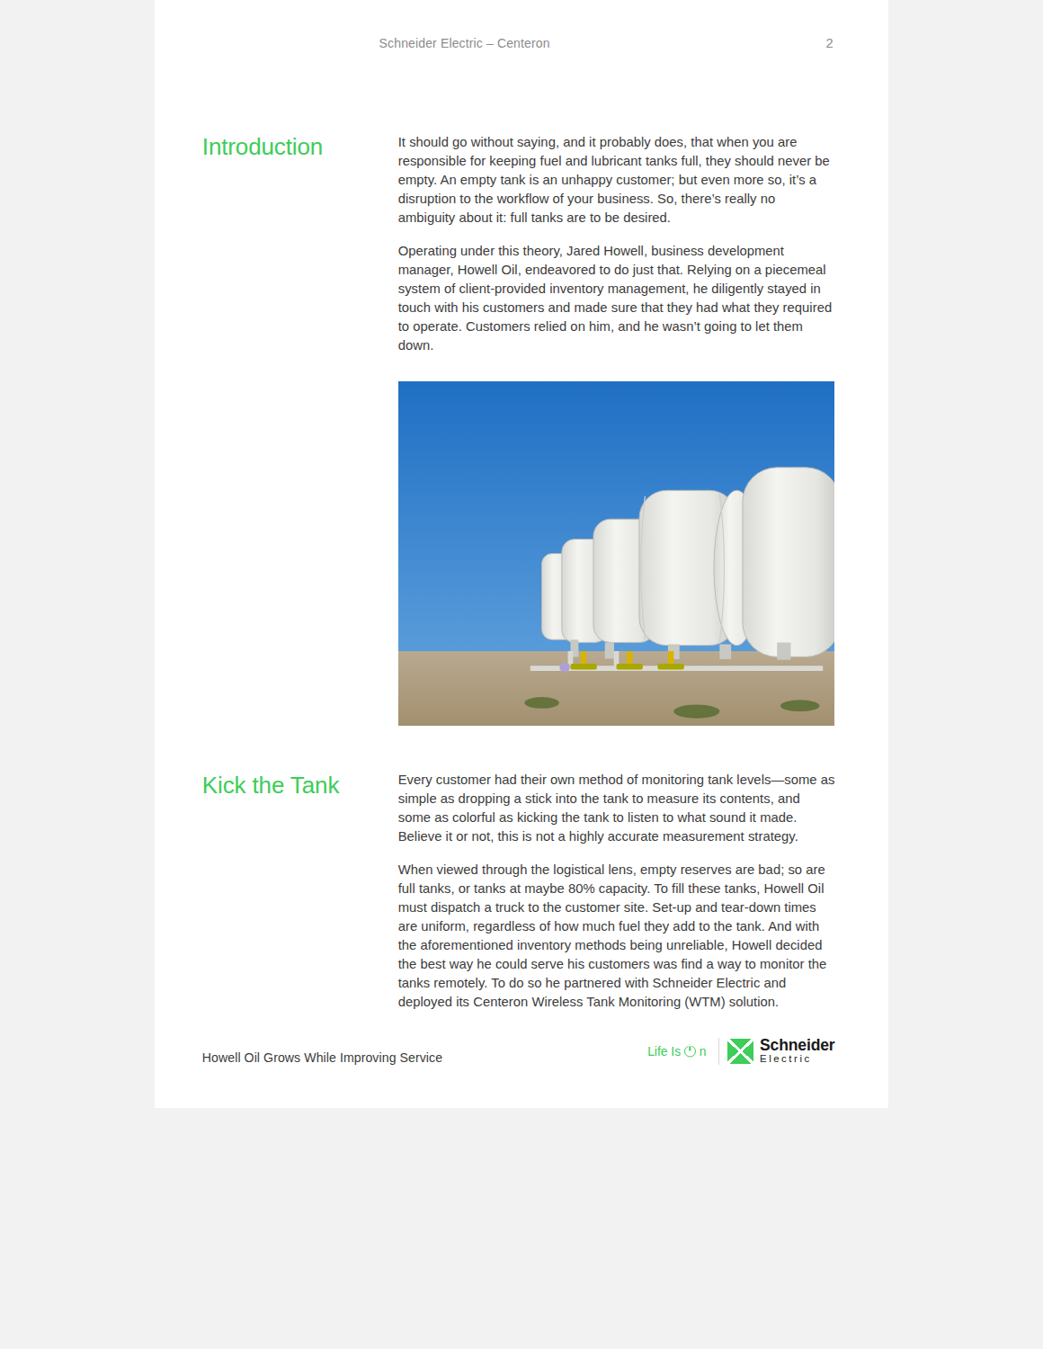Schneider Electric – Centeron
2
Introduction
It should go without saying, and it probably does, that when you are responsible for keeping fuel and lubricant tanks full, they should never be empty. An empty tank is an unhappy customer; but even more so, it’s a disruption to the workflow of your business. So, there’s really no ambiguity about it: full tanks are to be desired.
Operating under this theory, Jared Howell, business development manager, Howell Oil, endeavored to do just that. Relying on a piecemeal system of client-provided inventory management, he diligently stayed in touch with his customers and made sure that they had what they required to operate. Customers relied on him, and he wasn’t going to let them down.
Kick the Tank
Every customer had their own method of monitoring tank levels—some as simple as dropping a stick into the tank to measure its contents, and some as colorful as kicking the tank to listen to what sound it made. Believe it or not, this is not a highly accurate measurement strategy.
When viewed through the logistical lens, empty reserves are bad; so are full tanks, or tanks at maybe 80% capacity. To fill these tanks, Howell Oil must dispatch a truck to the customer site. Set-up and tear-down times are uniform, regardless of how much fuel they add to the tank. And with the aforementioned inventory methods being unreliable, Howell decided the best way he could serve his customers was find a way to monitor the tanks remotely. To do so he partnered with Schneider Electric and deployed its Centeron Wireless Tank Monitoring (WTM) solution.
Howell Oil Grows While Improving Service
Life Is n
Schneider
Electric